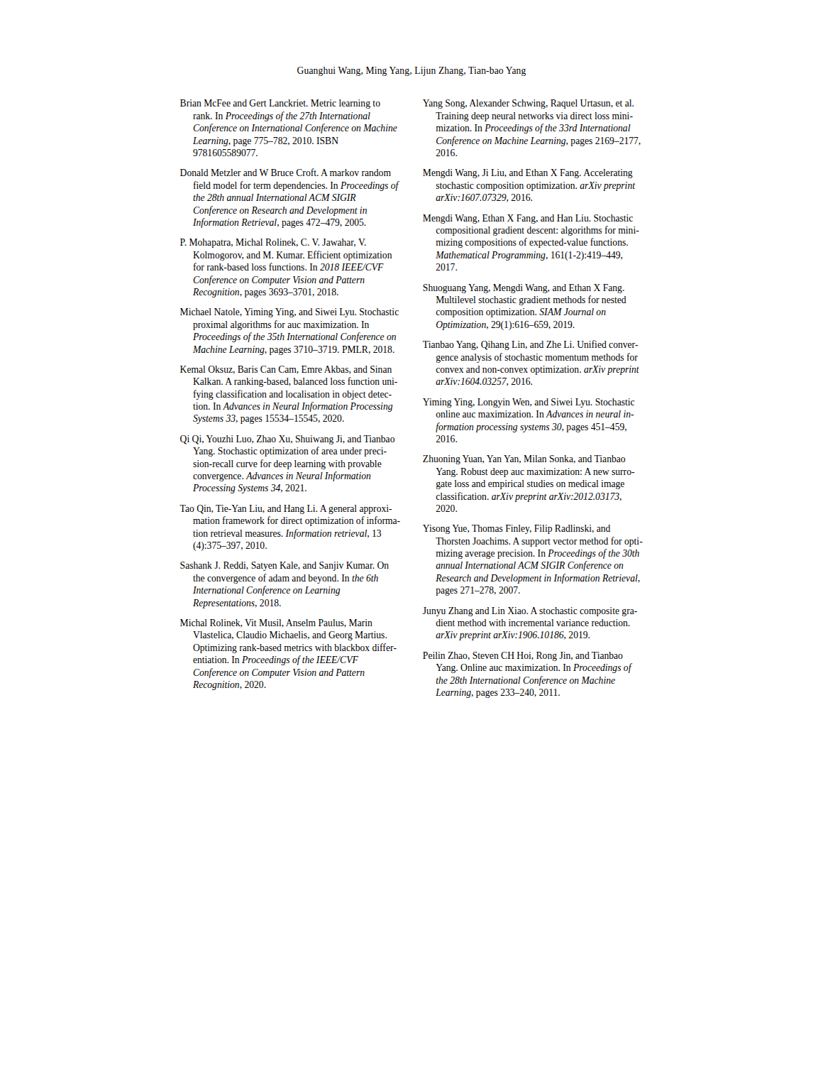Guanghui Wang, Ming Yang, Lijun Zhang, Tian-bao Yang
Brian McFee and Gert Lanckriet. Metric learning to rank. In Proceedings of the 27th International Conference on International Conference on Machine Learning, page 775–782, 2010. ISBN 9781605589077.
Donald Metzler and W Bruce Croft. A markov random field model for term dependencies. In Proceedings of the 28th annual International ACM SIGIR Conference on Research and Development in Information Retrieval, pages 472–479, 2005.
P. Mohapatra, Michal Rolinek, C. V. Jawahar, V. Kolmogorov, and M. Kumar. Efficient optimization for rank-based loss functions. In 2018 IEEE/CVF Conference on Computer Vision and Pattern Recognition, pages 3693–3701, 2018.
Michael Natole, Yiming Ying, and Siwei Lyu. Stochastic proximal algorithms for auc maximization. In Proceedings of the 35th International Conference on Machine Learning, pages 3710–3719. PMLR, 2018.
Kemal Oksuz, Baris Can Cam, Emre Akbas, and Sinan Kalkan. A ranking-based, balanced loss function unifying classification and localisation in object detection. In Advances in Neural Information Processing Systems 33, pages 15534–15545, 2020.
Qi Qi, Youzhi Luo, Zhao Xu, Shuiwang Ji, and Tianbao Yang. Stochastic optimization of area under precision-recall curve for deep learning with provable convergence. Advances in Neural Information Processing Systems 34, 2021.
Tao Qin, Tie-Yan Liu, and Hang Li. A general approximation framework for direct optimization of information retrieval measures. Information retrieval, 13 (4):375–397, 2010.
Sashank J. Reddi, Satyen Kale, and Sanjiv Kumar. On the convergence of adam and beyond. In the 6th International Conference on Learning Representations, 2018.
Michal Rolinek, Vit Musil, Anselm Paulus, Marin Vlastelica, Claudio Michaelis, and Georg Martius. Optimizing rank-based metrics with blackbox differentiation. In Proceedings of the IEEE/CVF Conference on Computer Vision and Pattern Recognition, 2020.
Yang Song, Alexander Schwing, Raquel Urtasun, et al. Training deep neural networks via direct loss minimization. In Proceedings of the 33rd International Conference on Machine Learning, pages 2169–2177, 2016.
Mengdi Wang, Ji Liu, and Ethan X Fang. Accelerating stochastic composition optimization. arXiv preprint arXiv:1607.07329, 2016.
Mengdi Wang, Ethan X Fang, and Han Liu. Stochastic compositional gradient descent: algorithms for minimizing compositions of expected-value functions. Mathematical Programming, 161(1-2):419–449, 2017.
Shuoguang Yang, Mengdi Wang, and Ethan X Fang. Multilevel stochastic gradient methods for nested composition optimization. SIAM Journal on Optimization, 29(1):616–659, 2019.
Tianbao Yang, Qihang Lin, and Zhe Li. Unified convergence analysis of stochastic momentum methods for convex and non-convex optimization. arXiv preprint arXiv:1604.03257, 2016.
Yiming Ying, Longyin Wen, and Siwei Lyu. Stochastic online auc maximization. In Advances in neural information processing systems 30, pages 451–459, 2016.
Zhuoning Yuan, Yan Yan, Milan Sonka, and Tianbao Yang. Robust deep auc maximization: A new surrogate loss and empirical studies on medical image classification. arXiv preprint arXiv:2012.03173, 2020.
Yisong Yue, Thomas Finley, Filip Radlinski, and Thorsten Joachims. A support vector method for optimizing average precision. In Proceedings of the 30th annual International ACM SIGIR Conference on Research and Development in Information Retrieval, pages 271–278, 2007.
Junyu Zhang and Lin Xiao. A stochastic composite gradient method with incremental variance reduction. arXiv preprint arXiv:1906.10186, 2019.
Peilin Zhao, Steven CH Hoi, Rong Jin, and Tianbao Yang. Online auc maximization. In Proceedings of the 28th International Conference on Machine Learning, pages 233–240, 2011.